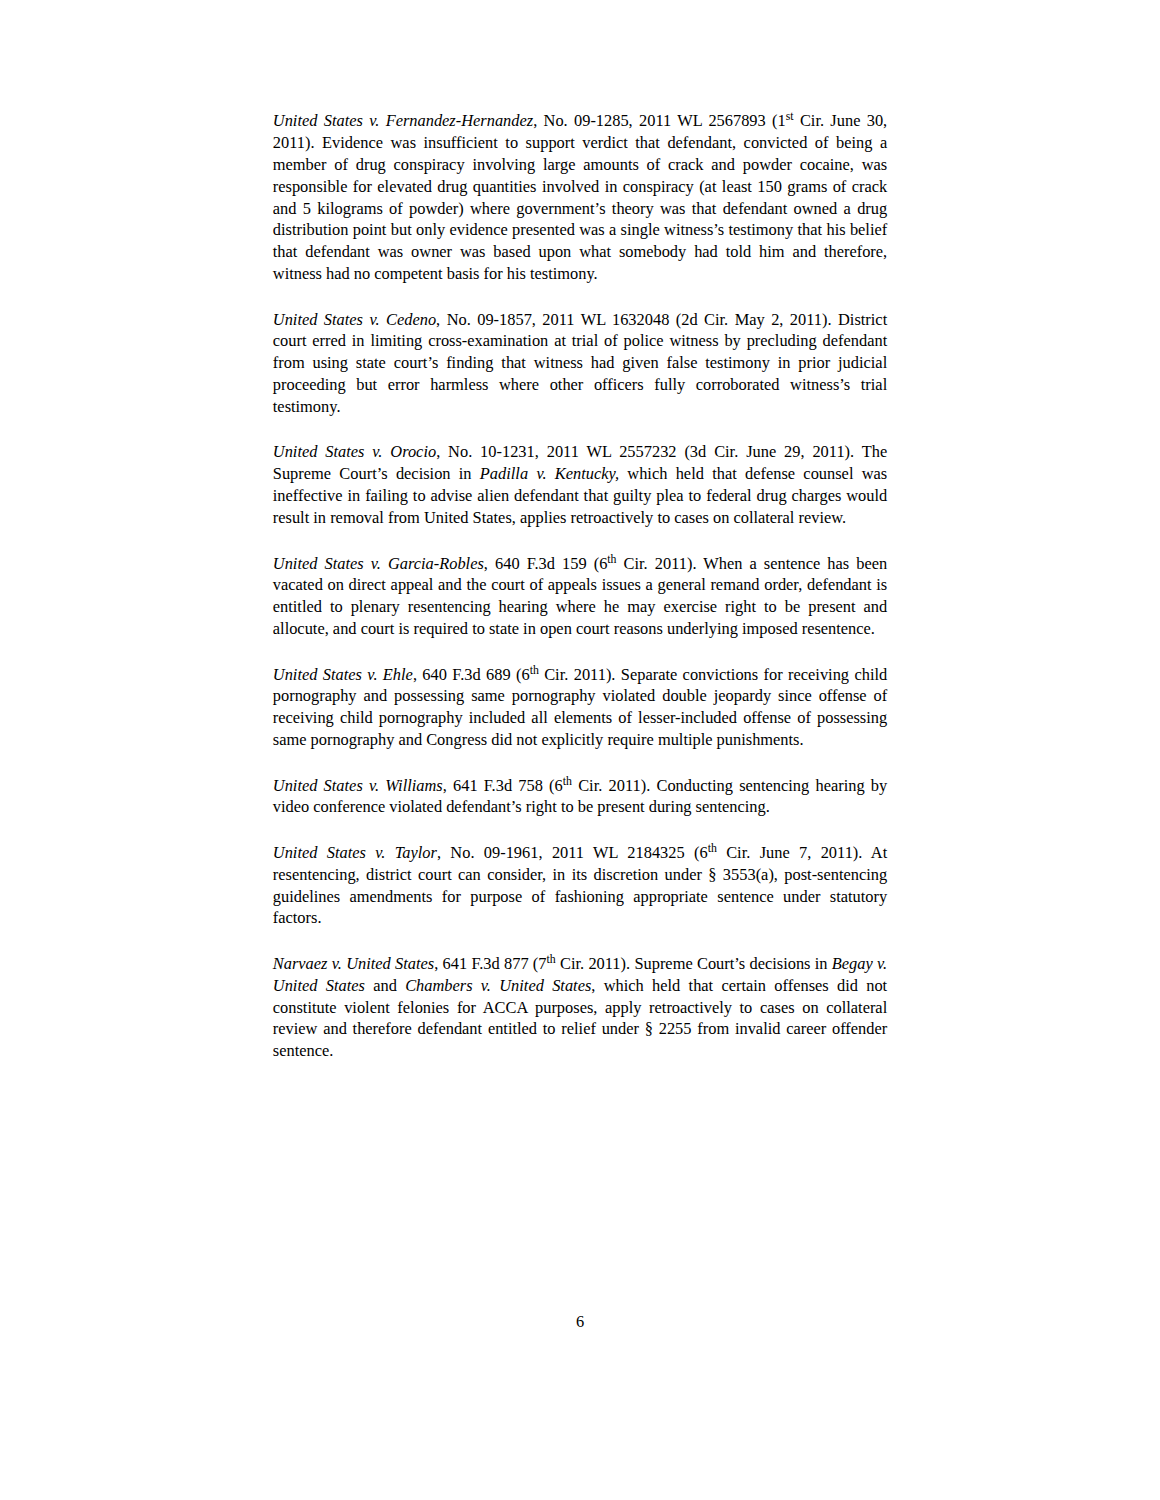United States v. Fernandez-Hernandez, No. 09-1285, 2011 WL 2567893 (1st Cir. June 30, 2011). Evidence was insufficient to support verdict that defendant, convicted of being a member of drug conspiracy involving large amounts of crack and powder cocaine, was responsible for elevated drug quantities involved in conspiracy (at least 150 grams of crack and 5 kilograms of powder) where government’s theory was that defendant owned a drug distribution point but only evidence presented was a single witness’s testimony that his belief that defendant was owner was based upon what somebody had told him and therefore, witness had no competent basis for his testimony.
United States v. Cedeno, No. 09-1857, 2011 WL 1632048 (2d Cir. May 2, 2011). District court erred in limiting cross-examination at trial of police witness by precluding defendant from using state court’s finding that witness had given false testimony in prior judicial proceeding but error harmless where other officers fully corroborated witness’s trial testimony.
United States v. Orocio, No. 10-1231, 2011 WL 2557232 (3d Cir. June 29, 2011). The Supreme Court’s decision in Padilla v. Kentucky, which held that defense counsel was ineffective in failing to advise alien defendant that guilty plea to federal drug charges would result in removal from United States, applies retroactively to cases on collateral review.
United States v. Garcia-Robles, 640 F.3d 159 (6th Cir. 2011). When a sentence has been vacated on direct appeal and the court of appeals issues a general remand order, defendant is entitled to plenary resentencing hearing where he may exercise right to be present and allocute, and court is required to state in open court reasons underlying imposed resentence.
United States v. Ehle, 640 F.3d 689 (6th Cir. 2011). Separate convictions for receiving child pornography and possessing same pornography violated double jeopardy since offense of receiving child pornography included all elements of lesser-included offense of possessing same pornography and Congress did not explicitly require multiple punishments.
United States v. Williams, 641 F.3d 758 (6th Cir. 2011). Conducting sentencing hearing by video conference violated defendant’s right to be present during sentencing.
United States v. Taylor, No. 09-1961, 2011 WL 2184325 (6th Cir. June 7, 2011). At resentencing, district court can consider, in its discretion under § 3553(a), post-sentencing guidelines amendments for purpose of fashioning appropriate sentence under statutory factors.
Narvaez v. United States, 641 F.3d 877 (7th Cir. 2011). Supreme Court’s decisions in Begay v. United States and Chambers v. United States, which held that certain offenses did not constitute violent felonies for ACCA purposes, apply retroactively to cases on collateral review and therefore defendant entitled to relief under § 2255 from invalid career offender sentence.
6